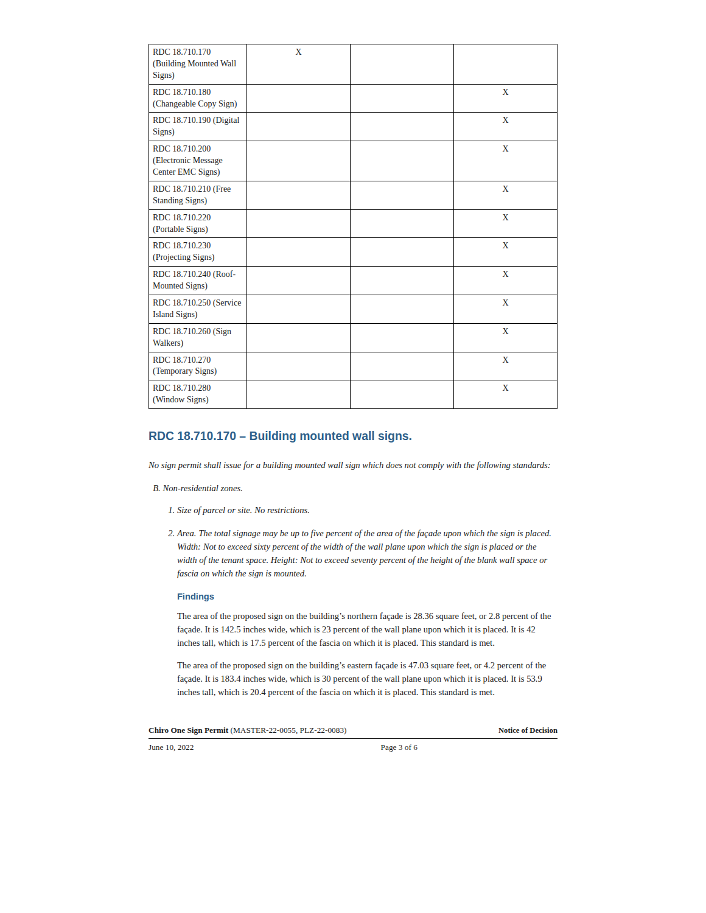| RDC 18.710.170 (Building Mounted Wall Signs) | X | | |
| RDC 18.710.180 (Changeable Copy Sign) | | | X |
| RDC 18.710.190 (Digital Signs) | | | X |
| RDC 18.710.200 (Electronic Message Center EMC Signs) | | | X |
| RDC 18.710.210 (Free Standing Signs) | | | X |
| RDC 18.710.220 (Portable Signs) | | | X |
| RDC 18.710.230 (Projecting Signs) | | | X |
| RDC 18.710.240 (Roof-Mounted Signs) | | | X |
| RDC 18.710.250 (Service Island Signs) | | | X |
| RDC 18.710.260 (Sign Walkers) | | | X |
| RDC 18.710.270 (Temporary Signs) | | | X |
| RDC 18.710.280 (Window Signs) | | | X |
RDC 18.710.170 – Building mounted wall signs.
No sign permit shall issue for a building mounted wall sign which does not comply with the following standards:
Non-residential zones.
Size of parcel or site. No restrictions.
Area. The total signage may be up to five percent of the area of the façade upon which the sign is placed. Width: Not to exceed sixty percent of the width of the wall plane upon which the sign is placed or the width of the tenant space. Height: Not to exceed seventy percent of the height of the blank wall space or fascia on which the sign is mounted.
Findings
The area of the proposed sign on the building’s northern façade is 28.36 square feet, or 2.8 percent of the façade. It is 142.5 inches wide, which is 23 percent of the wall plane upon which it is placed. It is 42 inches tall, which is 17.5 percent of the fascia on which it is placed. This standard is met.
The area of the proposed sign on the building’s eastern façade is 47.03 square feet, or 4.2 percent of the façade. It is 183.4 inches wide, which is 30 percent of the wall plane upon which it is placed. It is 53.9 inches tall, which is 20.4 percent of the fascia on which it is placed. This standard is met.
Chiro One Sign Permit (MASTER-22-0055, PLZ-22-0083) Notice of Decision
June 10, 2022 Page 3 of 6